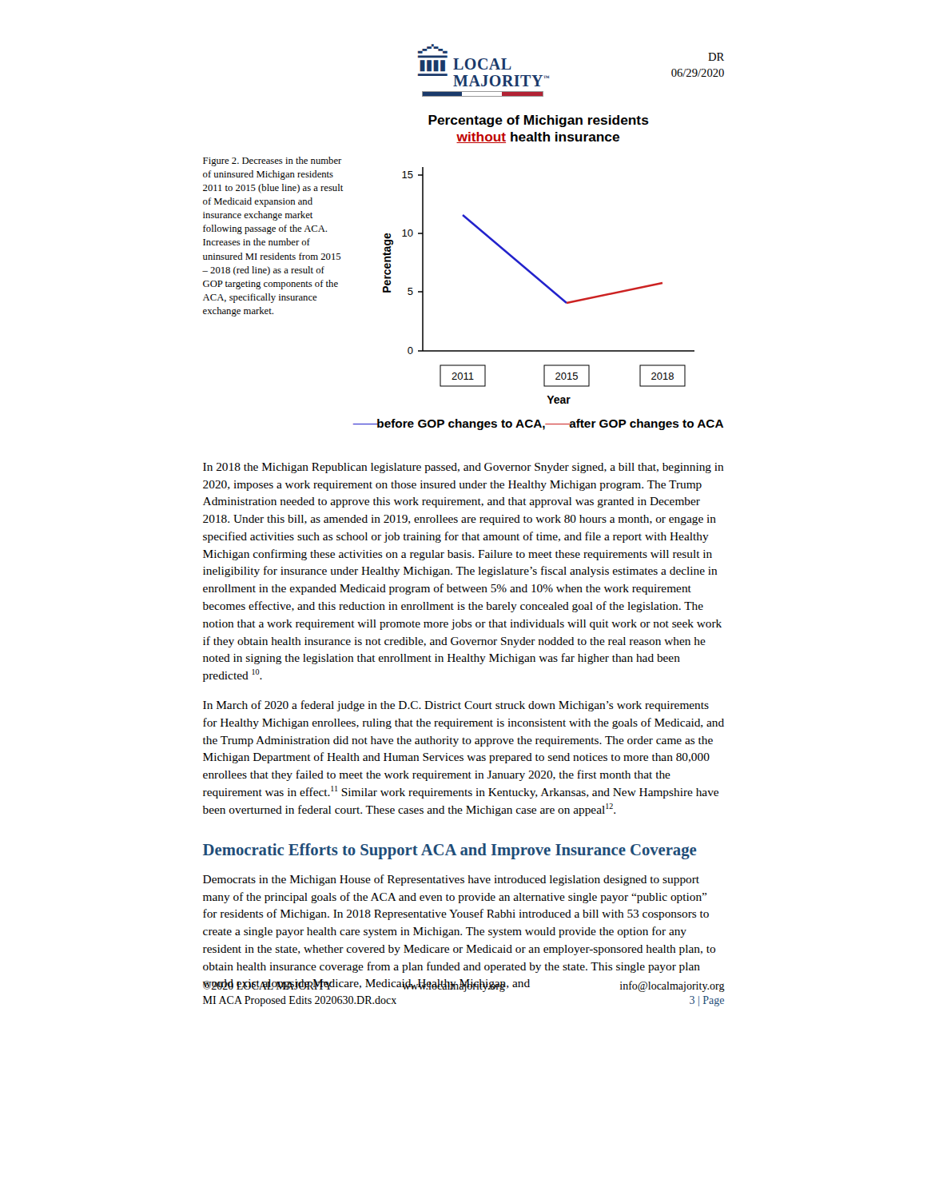🏛LOCAL
MAJORITY™
DR
06/29/2020
Figure 2. Decreases in the number of uninsured Michigan residents 2011 to 2015 (blue line) as a result of Medicaid expansion and insurance exchange market following passage of the ACA. Increases in the number of uninsured MI residents from 2015 – 2018 (red line) as a result of GOP targeting components of the ACA, specifically insurance exchange market.
Percentage of Michigan residents
without health insurance
15 10 5 0 Percentage 2011 2015 2018 Year
───before GOP changes to ACA,───after GOP changes to ACA
In 2018 the Michigan Republican legislature passed, and Governor Snyder signed, a bill that, beginning in 2020, imposes a work requirement on those insured under the Healthy Michigan program. The Trump Administration needed to approve this work requirement, and that approval was granted in December 2018. Under this bill, as amended in 2019, enrollees are required to work 80 hours a month, or engage in specified activities such as school or job training for that amount of time, and file a report with Healthy Michigan confirming these activities on a regular basis. Failure to meet these requirements will result in ineligibility for insurance under Healthy Michigan. The legislature’s fiscal analysis estimates a decline in enrollment in the expanded Medicaid program of between 5% and 10% when the work requirement becomes effective, and this reduction in enrollment is the barely concealed goal of the legislation. The notion that a work requirement will promote more jobs or that individuals will quit work or not seek work if they obtain health insurance is not credible, and Governor Snyder nodded to the real reason when he noted in signing the legislation that enrollment in Healthy Michigan was far higher than had been predicted 10.
In March of 2020 a federal judge in the D.C. District Court struck down Michigan’s work requirements for Healthy Michigan enrollees, ruling that the requirement is inconsistent with the goals of Medicaid, and the Trump Administration did not have the authority to approve the requirements. The order came as the Michigan Department of Health and Human Services was prepared to send notices to more than 80,000 enrollees that they failed to meet the work requirement in January 2020, the first month that the requirement was in effect.11 Similar work requirements in Kentucky, Arkansas, and New Hampshire have been overturned in federal court. These cases and the Michigan case are on appeal12.
Democratic Efforts to Support ACA and Improve Insurance Coverage
Democrats in the Michigan House of Representatives have introduced legislation designed to support many of the principal goals of the ACA and even to provide an alternative single payor “public option” for residents of Michigan. In 2018 Representative Yousef Rabhi introduced a bill with 53 cosponsors to create a single payor health care system in Michigan. The system would provide the option for any resident in the state, whether covered by Medicare or Medicaid or an employer-sponsored health plan, to obtain health insurance coverage from a plan funded and operated by the state. This single payor plan would exist alongside Medicare, Medicaid, Healthy Michigan, and
©2020 LOCAL MAJORITY
www.localmajority.org
info@localmajority.org
MI ACA Proposed Edits 2020630.DR.docx
3 | Page